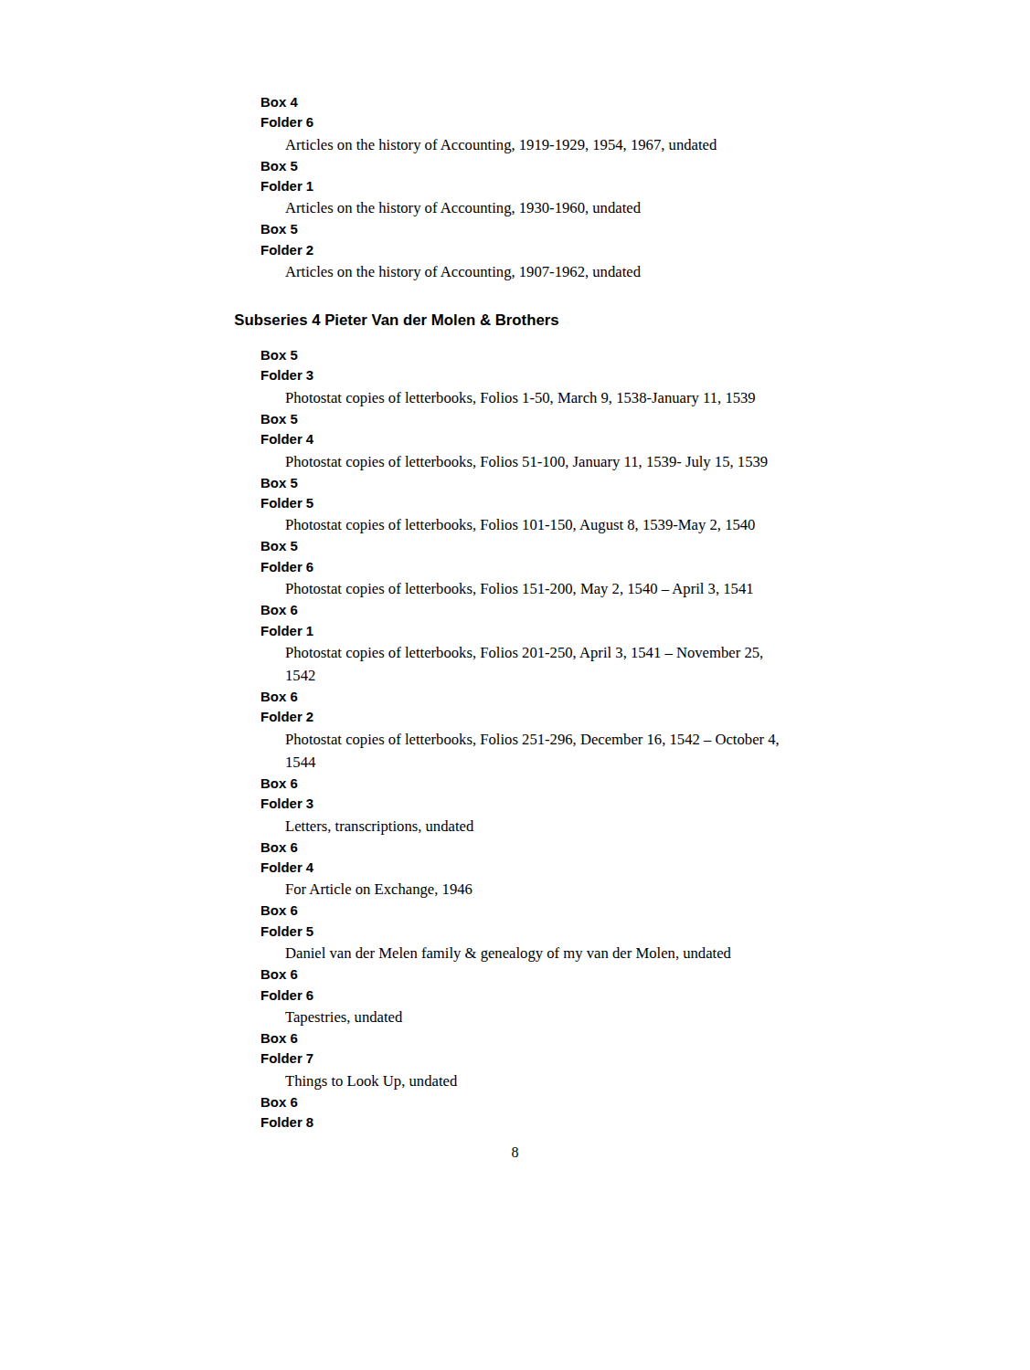Box 4
Folder 6
Articles on the history of Accounting, 1919-1929, 1954, 1967, undated
Box 5
Folder 1
Articles on the history of Accounting, 1930-1960, undated
Box 5
Folder 2
Articles on the history of Accounting, 1907-1962, undated
Subseries 4 Pieter Van der Molen & Brothers
Box 5
Folder 3
Photostat copies of letterbooks, Folios 1-50, March 9, 1538-January 11, 1539
Box 5
Folder 4
Photostat copies of letterbooks, Folios 51-100, January 11, 1539- July 15, 1539
Box 5
Folder 5
Photostat copies of letterbooks, Folios 101-150, August 8, 1539-May 2, 1540
Box 5
Folder 6
Photostat copies of letterbooks, Folios 151-200, May 2, 1540 – April 3, 1541
Box 6
Folder 1
Photostat copies of letterbooks, Folios 201-250, April 3, 1541 – November 25, 1542
Box 6
Folder 2
Photostat copies of letterbooks, Folios 251-296, December 16, 1542 – October 4, 1544
Box 6
Folder 3
Letters, transcriptions, undated
Box 6
Folder 4
For Article on Exchange, 1946
Box 6
Folder 5
Daniel van der Melen family & genealogy of my van der Molen, undated
Box 6
Folder 6
Tapestries, undated
Box 6
Folder 7
Things to Look Up, undated
Box 6
Folder 8
8